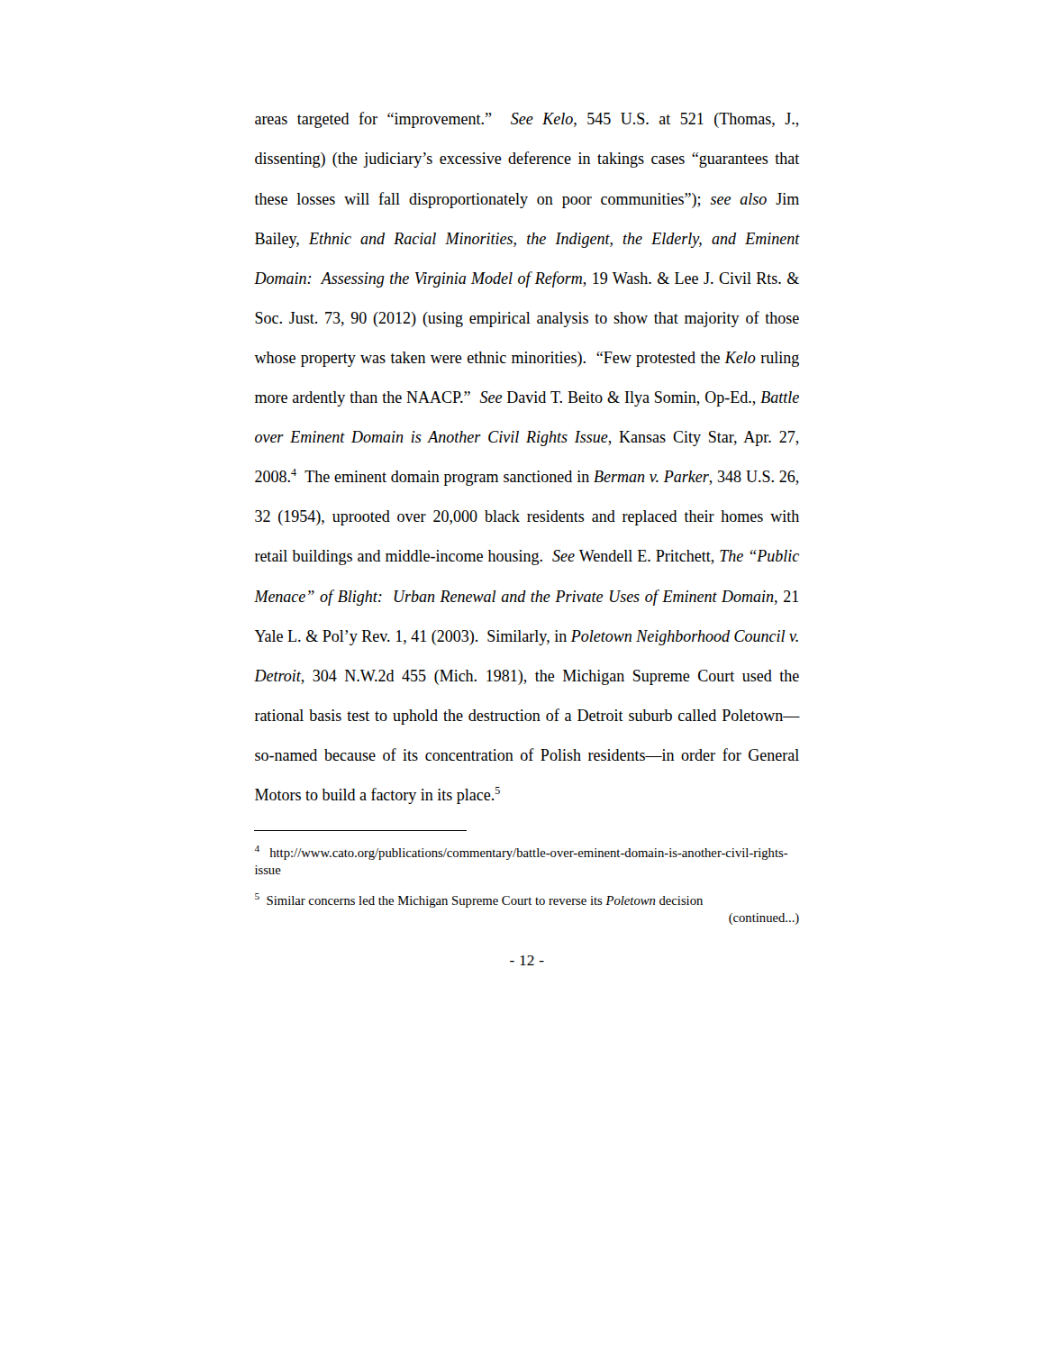areas targeted for “improvement.” See Kelo, 545 U.S. at 521 (Thomas, J., dissenting) (the judiciary’s excessive deference in takings cases “guarantees that these losses will fall disproportionately on poor communities”); see also Jim Bailey, Ethnic and Racial Minorities, the Indigent, the Elderly, and Eminent Domain: Assessing the Virginia Model of Reform, 19 Wash. & Lee J. Civil Rts. & Soc. Just. 73, 90 (2012) (using empirical analysis to show that majority of those whose property was taken were ethnic minorities). “Few protested the Kelo ruling more ardently than the NAACP.” See David T. Beito & Ilya Somin, Op-Ed., Battle over Eminent Domain is Another Civil Rights Issue, Kansas City Star, Apr. 27, 2008.4 The eminent domain program sanctioned in Berman v. Parker, 348 U.S. 26, 32 (1954), uprooted over 20,000 black residents and replaced their homes with retail buildings and middle-income housing. See Wendell E. Pritchett, The “Public Menace” of Blight: Urban Renewal and the Private Uses of Eminent Domain, 21 Yale L. & Pol’y Rev. 1, 41 (2003). Similarly, in Poletown Neighborhood Council v. Detroit, 304 N.W.2d 455 (Mich. 1981), the Michigan Supreme Court used the rational basis test to uphold the destruction of a Detroit suburb called Poletown—so-named because of its concentration of Polish residents—in order for General Motors to build a factory in its place.5
4 http://www.cato.org/publications/commentary/battle-over-eminent-domain-is-another-civil-rights-issue
5 Similar concerns led the Michigan Supreme Court to reverse its Poletown decision (continued...)
- 12 -